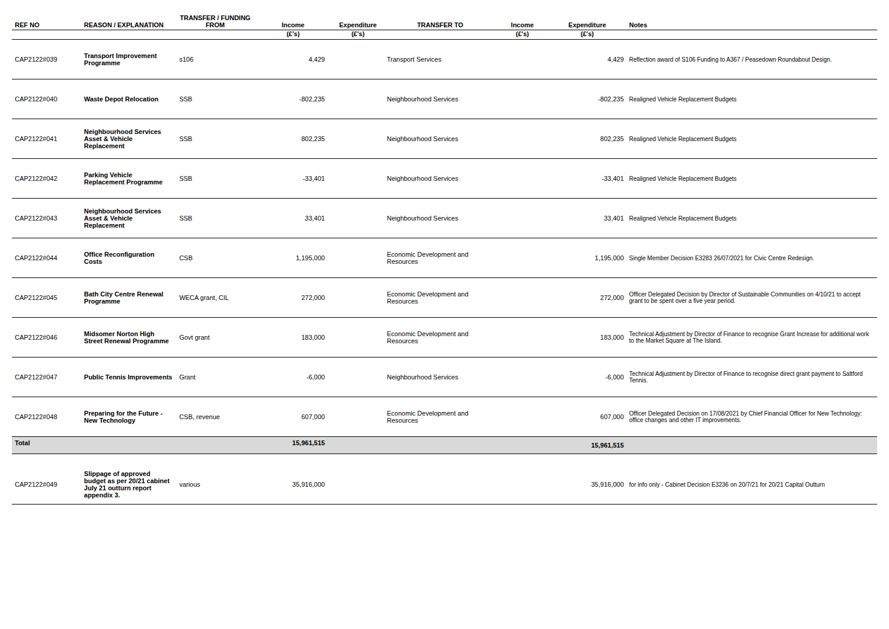| REF NO | REASON / EXPLANATION | TRANSFER / FUNDING FROM | Income | Expenditure | TRANSFER TO | Income | Expenditure | Notes |
| --- | --- | --- | --- | --- | --- | --- | --- | --- |
| | | | (£'s) | (£'s) | | (£'s) | (£'s) | |
| CAP2122#039 | Transport Improvement Programme | s106 | 4,429 | | Transport Services | | 4,429 | Reflection award of S106 Funding to A367 / Peasedown Roundabout Design. |
| CAP2122#040 | Waste Depot Relocation | SSB | -802,235 | | Neighbourhood Services | | -802,235 | Realigned Vehicle Replacement Budgets |
| CAP2122#041 | Neighbourhood Services Asset & Vehicle Replacement | SSB | 802,235 | | Neighbourhood Services | | 802,235 | Realigned Vehicle Replacement Budgets |
| CAP2122#042 | Parking Vehicle Replacement Programme | SSB | -33,401 | | Neighbourhood Services | | -33,401 | Realigned Vehicle Replacement Budgets |
| CAP2122#043 | Neighbourhood Services Asset & Vehicle Replacement | SSB | 33,401 | | Neighbourhood Services | | 33,401 | Realigned Vehicle Replacement Budgets |
| CAP2122#044 | Office Reconfiguration Costs | CSB | 1,195,000 | | Economic Development and Resources | | 1,195,000 | Single Member Decision E3283 26/07/2021 for Civic Centre Redesign. |
| CAP2122#045 | Bath City Centre Renewal Programme | WECA grant, CIL | 272,000 | | Economic Development and Resources | | 272,000 | Officer Delegated Decision by Director of Sustainable Communities on 4/10/21 to accept grant to be spent over a five year period. |
| CAP2122#046 | Midsomer Norton High Street Renewal Programme | Govt grant | 183,000 | | Economic Development and Resources | | 183,000 | Technical Adjustment by Director of Finance to recognise Grant Increase for additional work to the Market Square at The Island. |
| CAP2122#047 | Public Tennis Improvements | Grant | -6,000 | | Neighbourhood Services | | -6,000 | Technical Adjustment by Director of Finance to recognise direct grant payment to Saltford Tennis. |
| CAP2122#048 | Preparing for the Future - New Technology | CSB, revenue | 607,000 | | Economic Development and Resources | | 607,000 | Officer Delegated Decision on 17/08/2021 by Chief Financial Officer for New Technology: office changes and other IT improvements. |
| Total | | | 15,961,515 | | | | 15,961,515 | |
| CAP2122#049 | Slippage of approved budget as per 20/21 cabinet July 21 outturn report appendix 3. | various | 35,916,000 | | | | 35,916,000 | for info only - Cabinet Decision E3236 on 20/7/21 for 20/21 Capital Outturn |